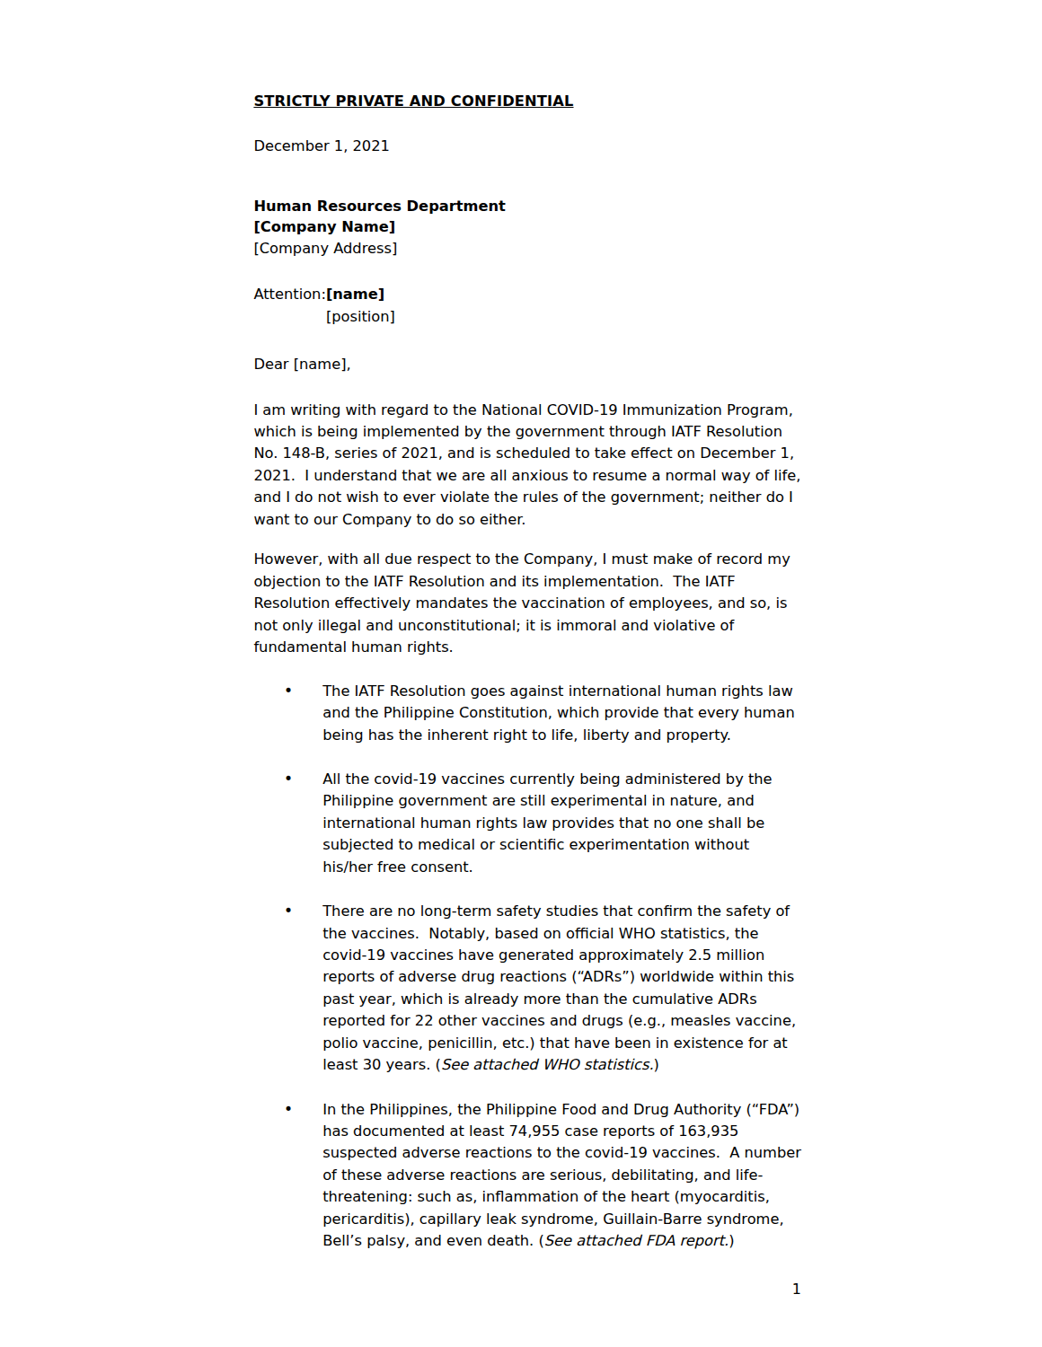STRICTLY PRIVATE AND CONFIDENTIAL
December 1, 2021
Human Resources Department
[Company Name]
[Company Address]
| Attention: | [name] |
| | [position] |
Dear [name],
I am writing with regard to the National COVID-19 Immunization Program, which is being implemented by the government through IATF Resolution No. 148-B, series of 2021, and is scheduled to take effect on December 1, 2021. I understand that we are all anxious to resume a normal way of life, and I do not wish to ever violate the rules of the government; neither do I want to our Company to do so either.
However, with all due respect to the Company, I must make of record my objection to the IATF Resolution and its implementation. The IATF Resolution effectively mandates the vaccination of employees, and so, is not only illegal and unconstitutional; it is immoral and violative of fundamental human rights.
The IATF Resolution goes against international human rights law and the Philippine Constitution, which provide that every human being has the inherent right to life, liberty and property.
All the covid-19 vaccines currently being administered by the Philippine government are still experimental in nature, and international human rights law provides that no one shall be subjected to medical or scientific experimentation without his/her free consent.
There are no long-term safety studies that confirm the safety of the vaccines. Notably, based on official WHO statistics, the covid-19 vaccines have generated approximately 2.5 million reports of adverse drug reactions (“ADRs”) worldwide within this past year, which is already more than the cumulative ADRs reported for 22 other vaccines and drugs (e.g., measles vaccine, polio vaccine, penicillin, etc.) that have been in existence for at least 30 years. (See attached WHO statistics.)
In the Philippines, the Philippine Food and Drug Authority (“FDA”) has documented at least 74,955 case reports of 163,935 suspected adverse reactions to the covid-19 vaccines. A number of these adverse reactions are serious, debilitating, and life-threatening: such as, inflammation of the heart (myocarditis, pericarditis), capillary leak syndrome, Guillain-Barre syndrome, Bell’s palsy, and even death. (See attached FDA report.)
1